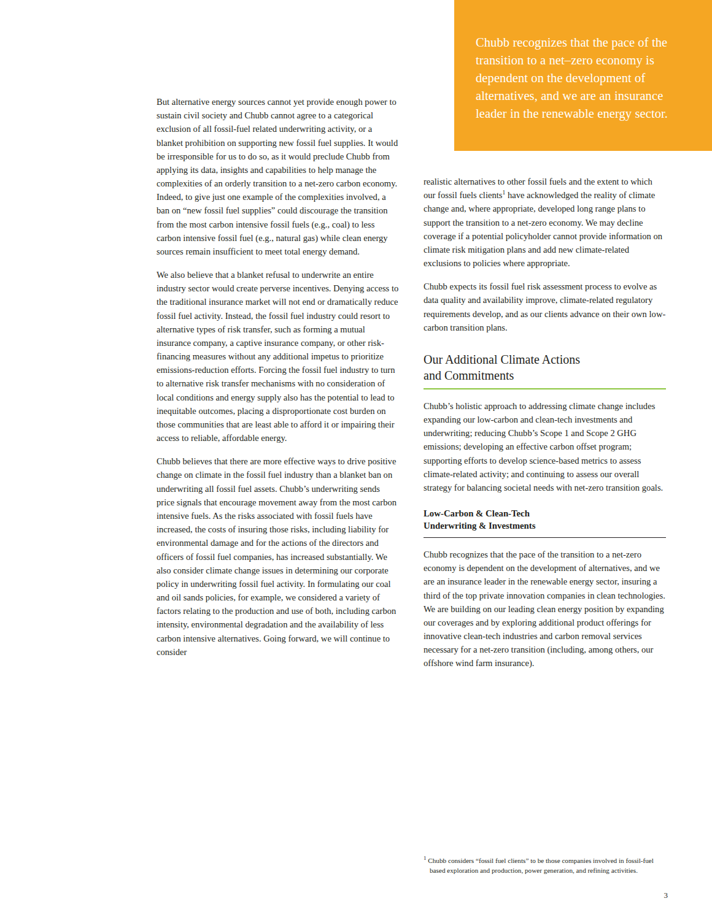Chubb recognizes that the pace of the transition to a net–zero economy is dependent on the development of alternatives, and we are an insurance leader in the renewable energy sector.
But alternative energy sources cannot yet provide enough power to sustain civil society and Chubb cannot agree to a categorical exclusion of all fossil-fuel related underwriting activity, or a blanket prohibition on supporting new fossil fuel supplies. It would be irresponsible for us to do so, as it would preclude Chubb from applying its data, insights and capabilities to help manage the complexities of an orderly transition to a net-zero carbon economy. Indeed, to give just one example of the complexities involved, a ban on “new fossil fuel supplies” could discourage the transition from the most carbon intensive fossil fuels (e.g., coal) to less carbon intensive fossil fuel (e.g., natural gas) while clean energy sources remain insufficient to meet total energy demand.
We also believe that a blanket refusal to underwrite an entire industry sector would create perverse incentives. Denying access to the traditional insurance market will not end or dramatically reduce fossil fuel activity. Instead, the fossil fuel industry could resort to alternative types of risk transfer, such as forming a mutual insurance company, a captive insurance company, or other risk-financing measures without any additional impetus to prioritize emissions-reduction efforts. Forcing the fossil fuel industry to turn to alternative risk transfer mechanisms with no consideration of local conditions and energy supply also has the potential to lead to inequitable outcomes, placing a disproportionate cost burden on those communities that are least able to afford it or impairing their access to reliable, affordable energy.
Chubb believes that there are more effective ways to drive positive change on climate in the fossil fuel industry than a blanket ban on underwriting all fossil fuel assets. Chubb’s underwriting sends price signals that encourage movement away from the most carbon intensive fuels. As the risks associated with fossil fuels have increased, the costs of insuring those risks, including liability for environmental damage and for the actions of the directors and officers of fossil fuel companies, has increased substantially. We also consider climate change issues in determining our corporate policy in underwriting fossil fuel activity. In formulating our coal and oil sands policies, for example, we considered a variety of factors relating to the production and use of both, including carbon intensity, environmental degradation and the availability of less carbon intensive alternatives. Going forward, we will continue to consider
realistic alternatives to other fossil fuels and the extent to which our fossil fuels clients1 have acknowledged the reality of climate change and, where appropriate, developed long range plans to support the transition to a net-zero economy. We may decline coverage if a potential policyholder cannot provide information on climate risk mitigation plans and add new climate-related exclusions to policies where appropriate.
Chubb expects its fossil fuel risk assessment process to evolve as data quality and availability improve, climate-related regulatory requirements develop, and as our clients advance on their own low-carbon transition plans.
Our Additional Climate Actions
and Commitments
Chubb’s holistic approach to addressing climate change includes expanding our low-carbon and clean-tech investments and underwriting; reducing Chubb’s Scope 1 and Scope 2 GHG emissions; developing an effective carbon offset program; supporting efforts to develop science-based metrics to assess climate-related activity; and continuing to assess our overall strategy for balancing societal needs with net-zero transition goals.
Low-Carbon & Clean-Tech
Underwriting & Investments
Chubb recognizes that the pace of the transition to a net-zero economy is dependent on the development of alternatives, and we are an insurance leader in the renewable energy sector, insuring a third of the top private innovation companies in clean technologies. We are building on our leading clean energy position by expanding our coverages and by exploring additional product offerings for innovative clean-tech industries and carbon removal services necessary for a net-zero transition (including, among others, our offshore wind farm insurance).
1 Chubb considers “fossil fuel clients” to be those companies involved in fossil-fuel based exploration and production, power generation, and refining activities.
3